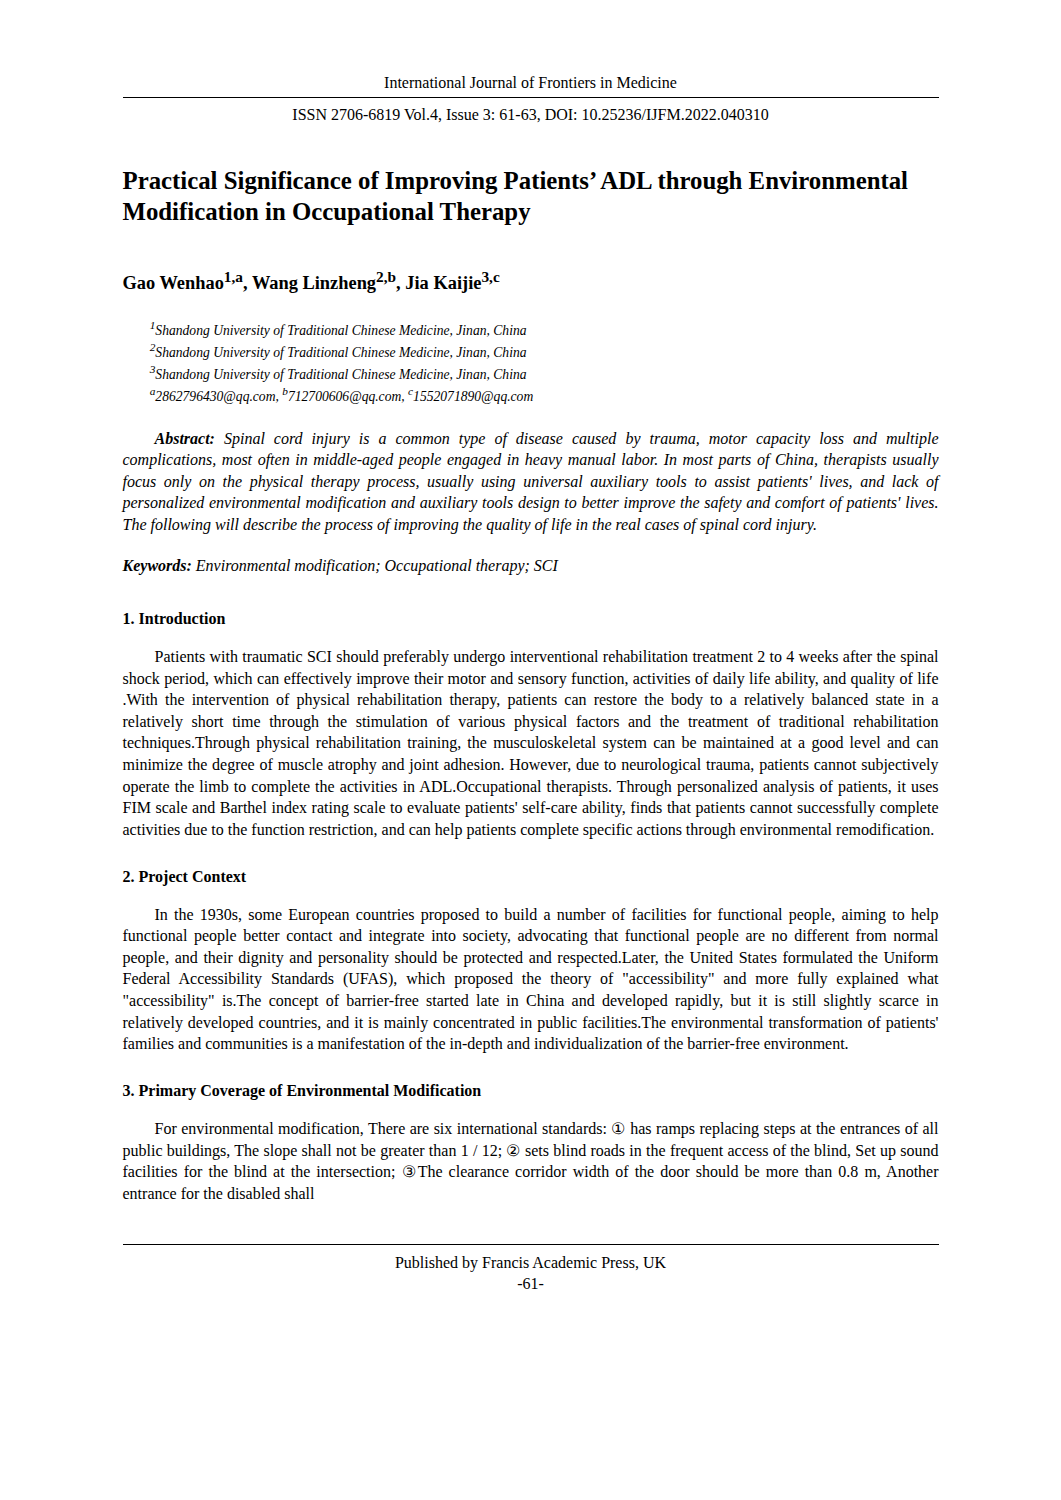International Journal of Frontiers in Medicine
ISSN 2706-6819 Vol.4, Issue 3: 61-63, DOI: 10.25236/IJFM.2022.040310
Practical Significance of Improving Patients’ ADL through Environmental Modification in Occupational Therapy
Gao Wenhao1,a, Wang Linzheng2,b, Jia Kaijie3,c
1Shandong University of Traditional Chinese Medicine, Jinan, China
2Shandong University of Traditional Chinese Medicine, Jinan, China
3Shandong University of Traditional Chinese Medicine, Jinan, China
a2862796430@qq.com, b712700606@qq.com, c1552071890@qq.com
Abstract: Spinal cord injury is a common type of disease caused by trauma, motor capacity loss and multiple complications, most often in middle-aged people engaged in heavy manual labor. In most parts of China, therapists usually focus only on the physical therapy process, usually using universal auxiliary tools to assist patients' lives, and lack of personalized environmental modification and auxiliary tools design to better improve the safety and comfort of patients' lives. The following will describe the process of improving the quality of life in the real cases of spinal cord injury.
Keywords: Environmental modification; Occupational therapy; SCI
1. Introduction
Patients with traumatic SCI should preferably undergo interventional rehabilitation treatment 2 to 4 weeks after the spinal shock period, which can effectively improve their motor and sensory function, activities of daily life ability, and quality of life .With the intervention of physical rehabilitation therapy, patients can restore the body to a relatively balanced state in a relatively short time through the stimulation of various physical factors and the treatment of traditional rehabilitation techniques.Through physical rehabilitation training, the musculoskeletal system can be maintained at a good level and can minimize the degree of muscle atrophy and joint adhesion. However, due to neurological trauma, patients cannot subjectively operate the limb to complete the activities in ADL.Occupational therapists. Through personalized analysis of patients, it uses FIM scale and Barthel index rating scale to evaluate patients' self-care ability, finds that patients cannot successfully complete activities due to the function restriction, and can help patients complete specific actions through environmental remodification.
2. Project Context
In the 1930s, some European countries proposed to build a number of facilities for functional people, aiming to help functional people better contact and integrate into society, advocating that functional people are no different from normal people, and their dignity and personality should be protected and respected.Later, the United States formulated the Uniform Federal Accessibility Standards (UFAS), which proposed the theory of "accessibility" and more fully explained what "accessibility" is.The concept of barrier-free started late in China and developed rapidly, but it is still slightly scarce in relatively developed countries, and it is mainly concentrated in public facilities.The environmental transformation of patients' families and communities is a manifestation of the in-depth and individualization of the barrier-free environment.
3. Primary Coverage of Environmental Modification
For environmental modification, There are six international standards: ① has ramps replacing steps at the entrances of all public buildings, The slope shall not be greater than 1 / 12; ② sets blind roads in the frequent access of the blind, Set up sound facilities for the blind at the intersection; ③The clearance corridor width of the door should be more than 0.8 m, Another entrance for the disabled shall
Published by Francis Academic Press, UK
-61-